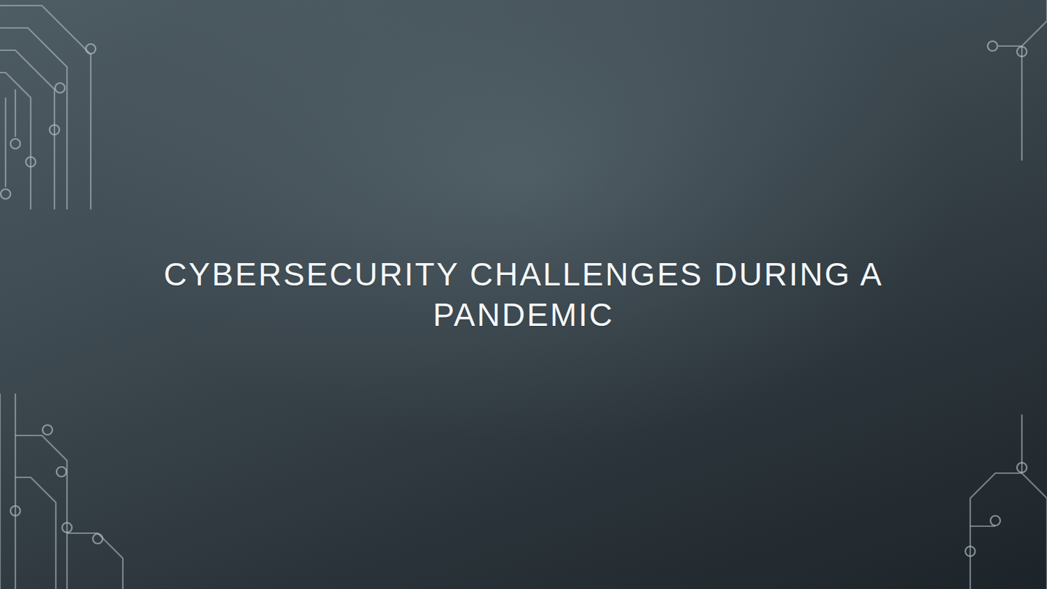Cybersecurity Challenges During a Pandemic